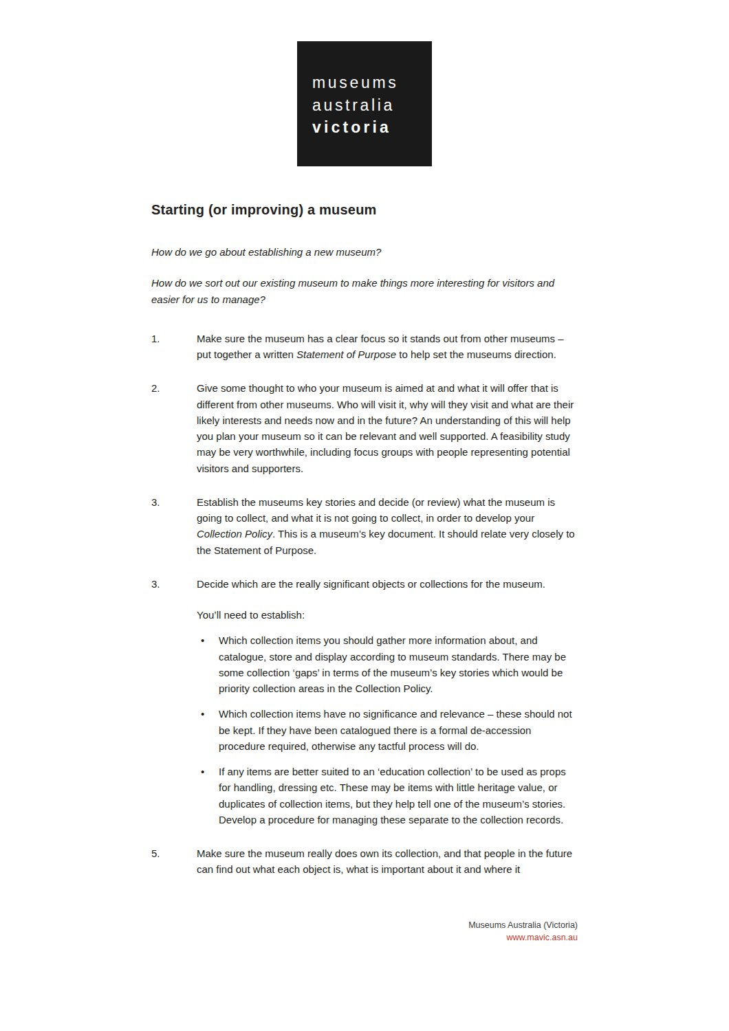museums
australia
victoria
Starting (or improving) a museum
How do we go about establishing a new museum?
How do we sort out our existing museum to make things more interesting for visitors and easier for us to manage?
1. Make sure the museum has a clear focus so it stands out from other museums – put together a written Statement of Purpose to help set the museums direction.
2. Give some thought to who your museum is aimed at and what it will offer that is different from other museums. Who will visit it, why will they visit and what are their likely interests and needs now and in the future? An understanding of this will help you plan your museum so it can be relevant and well supported. A feasibility study may be very worthwhile, including focus groups with people representing potential visitors and supporters.
3. Establish the museums key stories and decide (or review) what the museum is going to collect, and what it is not going to collect, in order to develop your Collection Policy. This is a museum’s key document. It should relate very closely to the Statement of Purpose.
3. Decide which are the really significant objects or collections for the museum.
You’ll need to establish:
Which collection items you should gather more information about, and catalogue, store and display according to museum standards. There may be some collection ‘gaps’ in terms of the museum’s key stories which would be priority collection areas in the Collection Policy.
Which collection items have no significance and relevance – these should not be kept. If they have been catalogued there is a formal de-accession procedure required, otherwise any tactful process will do.
If any items are better suited to an ‘education collection’ to be used as props for handling, dressing etc. These may be items with little heritage value, or duplicates of collection items, but they help tell one of the museum’s stories. Develop a procedure for managing these separate to the collection records.
5. Make sure the museum really does own its collection, and that people in the future can find out what each object is, what is important about it and where it
Museums Australia (Victoria)
www.mavic.asn.au